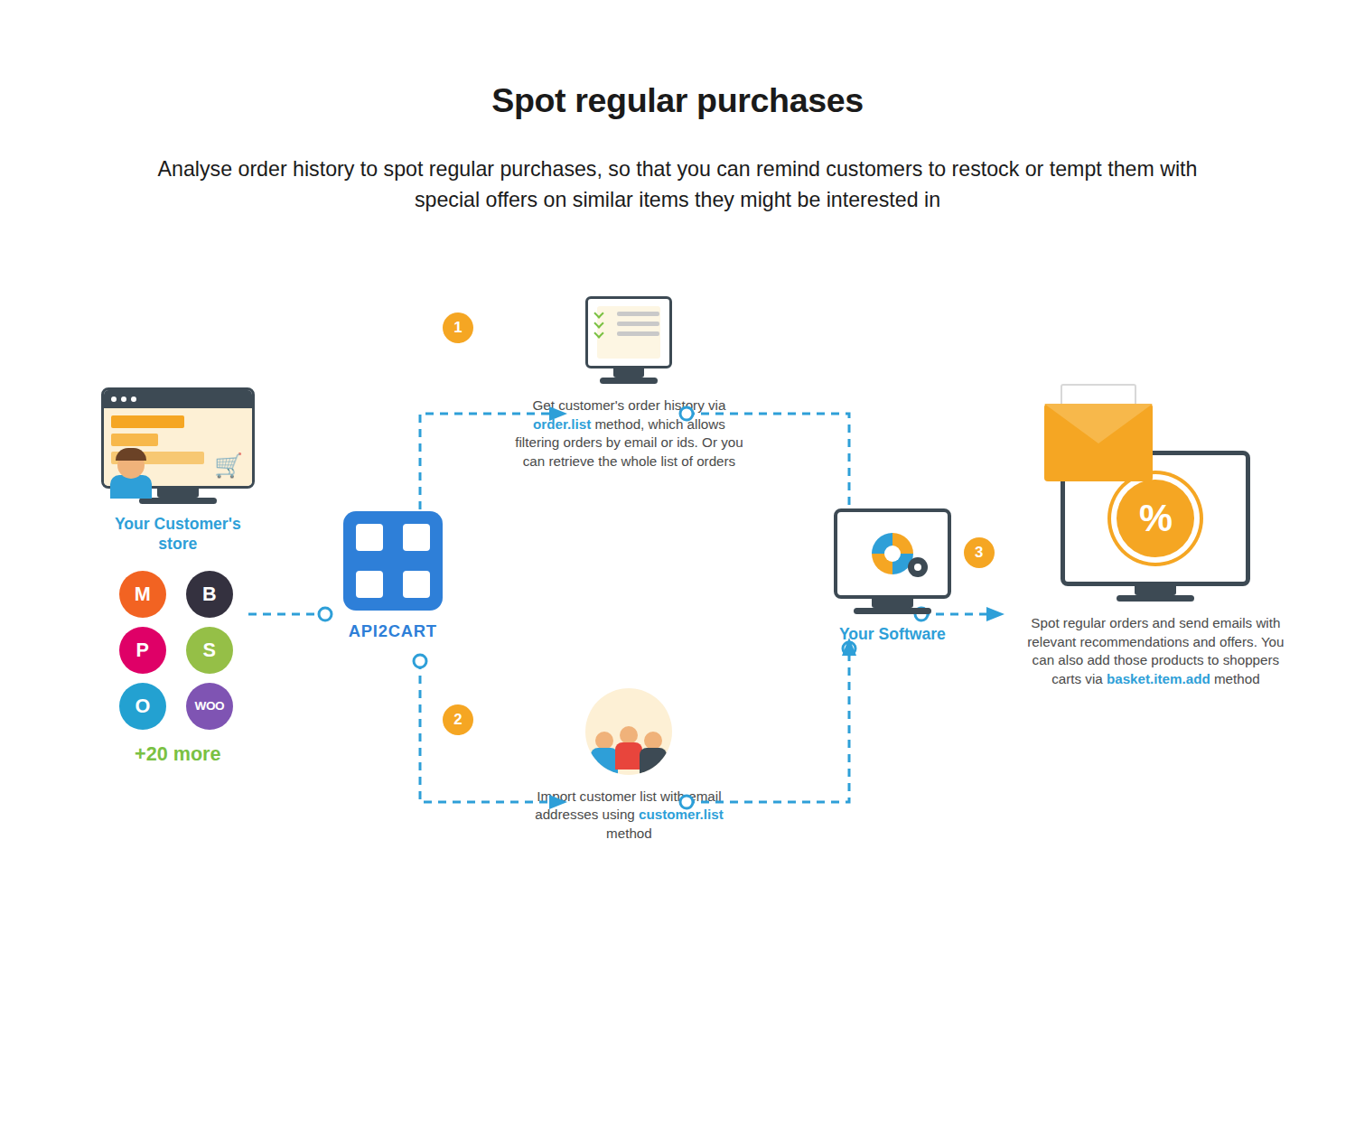Spot regular purchases
Analyse order history to spot regular purchases, so that you can remind customers to restock or tempt them with special offers on similar items they might be interested in
🛒
Your Customer's
store
M
B
P
S
O
WOO
+20 more
API2CART
1
Get customer's order history via order.list method, which allows filtering orders by email or ids. Or you can retrieve the whole list of orders
2
Import customer list with email addresses using customer.list method
Your Software
3
@
%
Spot regular orders and send emails with relevant recommendations and offers. You can also add those products to shoppers carts via basket.item.add method